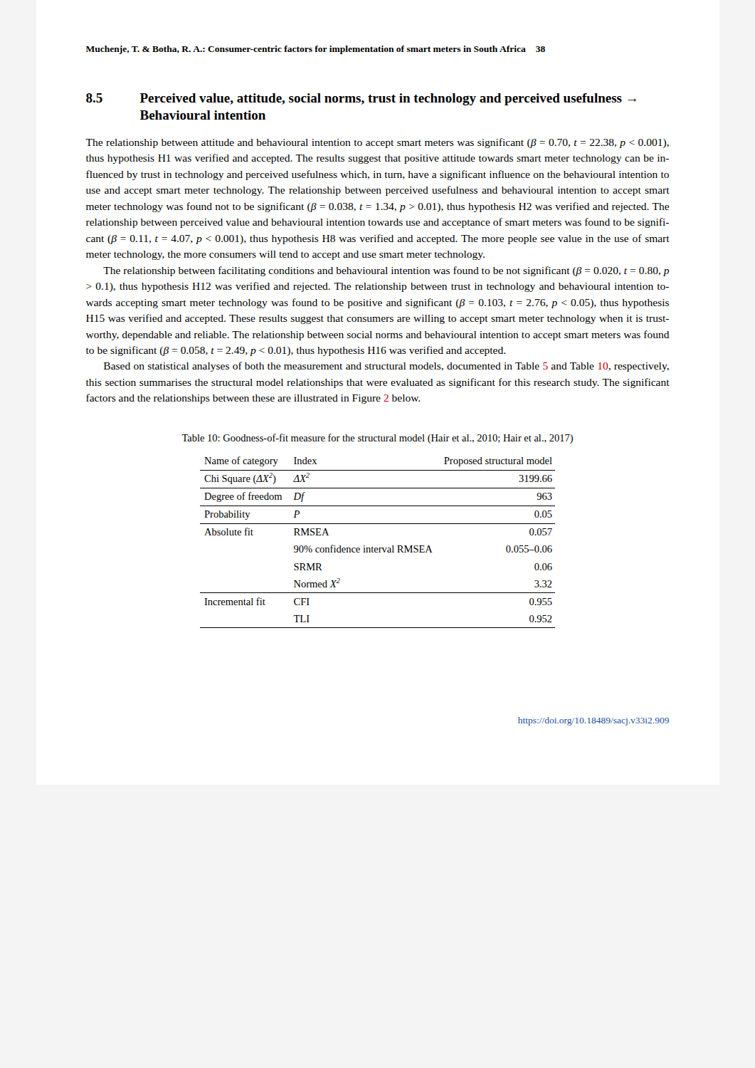Muchenje, T. & Botha, R. A.: Consumer-centric factors for implementation of smart meters in South Africa38
8.5 Perceived value, attitude, social norms, trust in technology and perceived usefulness → Behavioural intention
The relationship between attitude and behavioural intention to accept smart meters was significant (β = 0.70, t = 22.38, p < 0.001), thus hypothesis H1 was verified and accepted. The results suggest that positive attitude towards smart meter technology can be influenced by trust in technology and perceived usefulness which, in turn, have a significant influence on the behavioural intention to use and accept smart meter technology. The relationship between perceived usefulness and behavioural intention to accept smart meter technology was found not to be significant (β = 0.038, t = 1.34, p > 0.01), thus hypothesis H2 was verified and rejected. The relationship between perceived value and behavioural intention towards use and acceptance of smart meters was found to be significant (β = 0.11, t = 4.07, p < 0.001), thus hypothesis H8 was verified and accepted. The more people see value in the use of smart meter technology, the more consumers will tend to accept and use smart meter technology.
The relationship between facilitating conditions and behavioural intention was found to be not significant (β = 0.020, t = 0.80, p > 0.1), thus hypothesis H12 was verified and rejected. The relationship between trust in technology and behavioural intention towards accepting smart meter technology was found to be positive and significant (β = 0.103, t = 2.76, p < 0.05), thus hypothesis H15 was verified and accepted. These results suggest that consumers are willing to accept smart meter technology when it is trustworthy, dependable and reliable. The relationship between social norms and behavioural intention to accept smart meters was found to be significant (β = 0.058, t = 2.49, p < 0.01), thus hypothesis H16 was verified and accepted.
Based on statistical analyses of both the measurement and structural models, documented in Table 5 and Table 10, respectively, this section summarises the structural model relationships that were evaluated as significant for this research study. The significant factors and the relationships between these are illustrated in Figure 2 below.
Table 10: Goodness-of-fit measure for the structural model (Hair et al., 2010; Hair et al., 2017)
| Name of category | Index | Proposed structural model |
| Chi Square ( ΔX 2 ) | ΔX 2 | 3199.66 |
| Degree of freedom | Df | 963 |
| Probability | P | 0.05 |
| Absolute fit | RMSEA | 0.057 |
| | 90% confidence interval RMSEA | 0.055–0.06 |
| | SRMR | 0.06 |
| | Normed X 2 | 3.32 |
| Incremental fit | CFI | 0.955 |
| | TLI | 0.952 |
https://doi.org/10.18489/sacj.v33i2.909